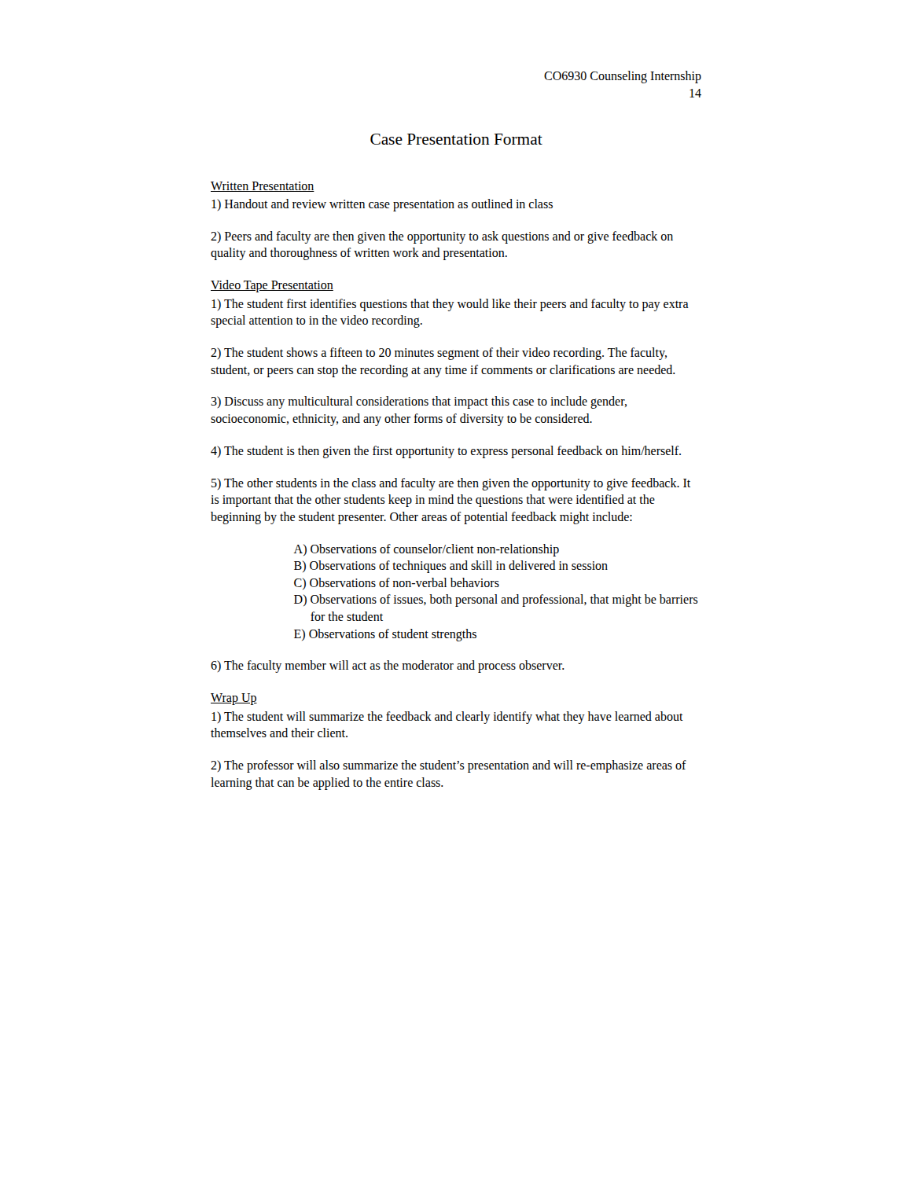CO6930 Counseling Internship 14
Case Presentation Format
Written Presentation
1) Handout and review written case presentation as outlined in class
2) Peers and faculty are then given the opportunity to ask questions and or give feedback on quality and thoroughness of written work and presentation.
Video Tape Presentation
1) The student first identifies questions that they would like their peers and faculty to pay extra special attention to in the video recording.
2) The student shows a fifteen to 20 minutes segment of their video recording. The faculty, student, or peers can stop the recording at any time if comments or clarifications are needed.
3) Discuss any multicultural considerations that impact this case to include gender, socioeconomic, ethnicity, and any other forms of diversity to be considered.
4) The student is then given the first opportunity to express personal feedback on him/herself.
5) The other students in the class and faculty are then given the opportunity to give feedback. It is important that the other students keep in mind the questions that were identified at the beginning by the student presenter. Other areas of potential feedback might include:
A) Observations of counselor/client non-relationship
B) Observations of techniques and skill in delivered in session
C) Observations of non-verbal behaviors
D) Observations of issues, both personal and professional, that might be barriers for the student
E) Observations of student strengths
6) The faculty member will act as the moderator and process observer.
Wrap Up
1) The student will summarize the feedback and clearly identify what they have learned about themselves and their client.
2) The professor will also summarize the student’s presentation and will re-emphasize areas of learning that can be applied to the entire class.